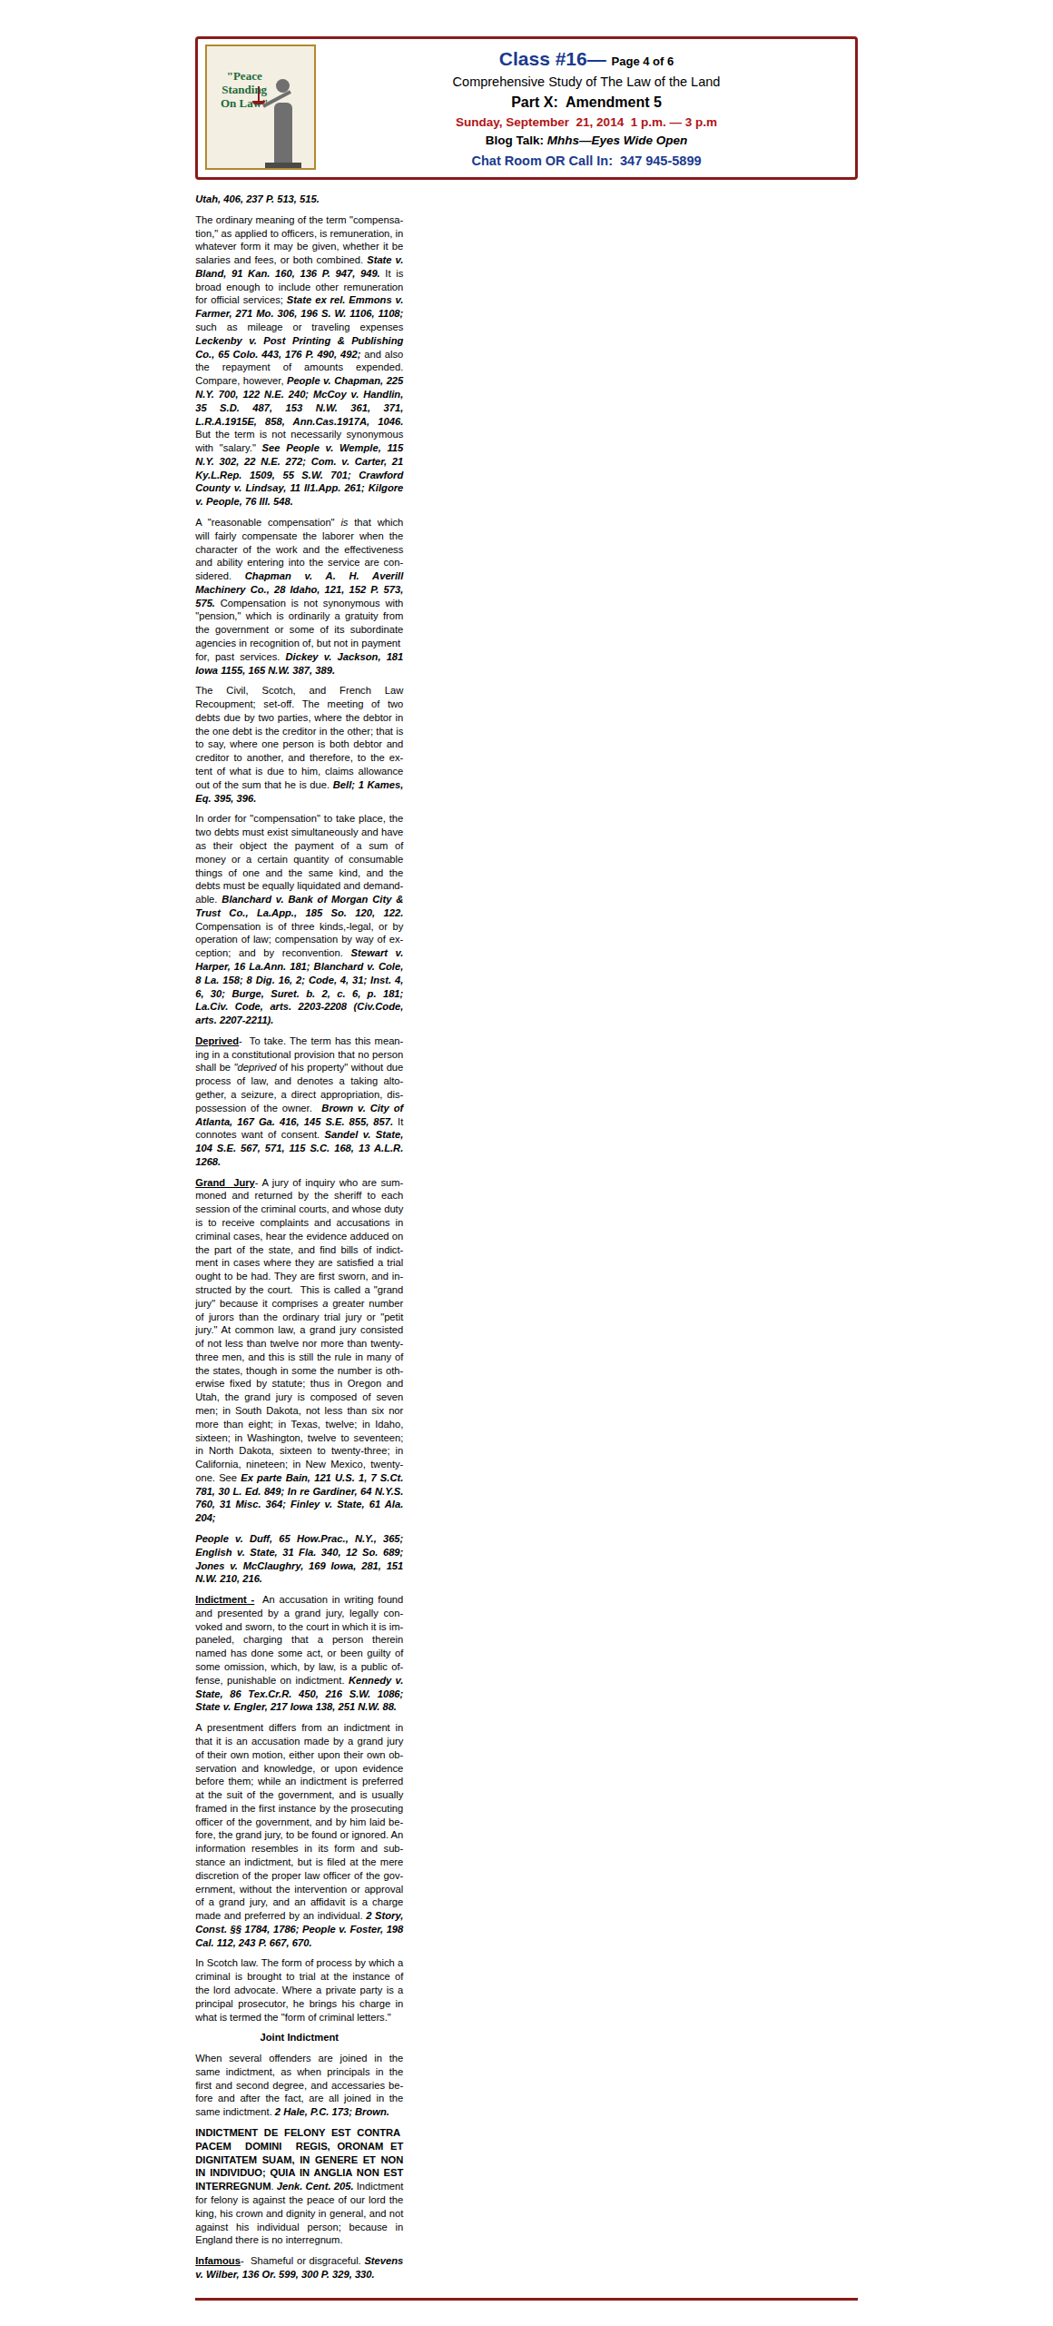"Peace Standing On Law"
Class #16— Page 4 of 6
Comprehensive Study of The Law of the Land
Part X: Amendment 5
Sunday, September 21, 2014 1 p.m. — 3 p.m
Blog Talk: Mhhs—Eyes Wide Open
Chat Room OR Call In: 347 945-5899
Utah, 406, 237 P. 513, 515.
The ordinary meaning of the term "compensation," as applied to officers, is remuneration, in whatever form it may be given, whether it be salaries and fees, or both combined. State v. Bland, 91 Kan. 160, 136 P. 947, 949. It is broad enough to include other remuneration for official services; State ex rel. Emmons v. Farmer, 271 Mo. 306, 196 S. W. 1106, 1108; such as mileage or traveling expenses Leckenby v. Post Printing & Publishing Co., 65 Colo. 443, 176 P. 490, 492; and also the repayment of amounts expended. Compare, however, People v. Chapman, 225 N.Y. 700, 122 N.E. 240; McCoy v. Handlin, 35 S.D. 487, 153 N.W. 361, 371, L.R.A.1915E, 858, Ann.Cas.1917A, 1046. But the term is not necessarily synonymous with "salary." See People v. Wemple, 115 N.Y. 302, 22 N.E. 272; Com. v. Carter, 21 Ky.L.Rep. 1509, 55 S.W. 701; Crawford County v. Lindsay, 11 Il1.App. 261; Kilgore v. People, 76 Ill. 548.
A "reasonable compensation" is that which will fairly compensate the laborer when the character of the work and the effectiveness and ability entering into the service are considered. Chapman v. A. H. Averill Machinery Co., 28 Idaho, 121, 152 P. 573, 575. Compensation is not synonymous with "pension," which is ordinarily a gratuity from the government or some of its subordinate agencies in recognition of, but not in payment for, past services. Dickey v. Jackson, 181 Iowa 1155, 165 N.W. 387, 389.
The Civil, Scotch, and French Law Recoupment; set-off. The meeting of two debts due by two parties, where the debtor in the one debt is the creditor in the other; that is to say, where one person is both debtor and creditor to another, and therefore, to the extent of what is due to him, claims allowance out of the sum that he is due. Bell; 1 Kames, Eq. 395, 396.
In order for "compensation" to take place, the two debts must exist simultaneously and have as their object the payment of a sum of money or a certain quantity of consumable things of one and the same kind, and the debts must be equally liquidated and demandable. Blanchard v. Bank of Morgan City & Trust Co., La.App., 185 So. 120, 122. Compensation is of three kinds,-legal, or by operation of law; compensation by way of exception; and by reconvention. Stewart v. Harper, 16 La.Ann. 181; Blanchard v. Cole, 8 La. 158; 8 Dig. 16, 2; Code, 4, 31; Inst. 4, 6, 30; Burge, Suret. b. 2, c. 6, p. 181; La.Civ. Code, arts. 2203-2208 (Civ.Code, arts. 2207-2211).
Deprived- To take. The term has this meaning in a constitutional provision that no person shall be "deprived of his property" without due process of law, and denotes a taking altogether, a seizure, a direct appropriation, dispossession of the owner. Brown v. City of Atlanta, 167 Ga. 416, 145 S.E. 855, 857. It connotes want of consent. Sandel v. State, 104 S.E. 567, 571, 115 S.C. 168, 13 A.L.R. 1268.
Grand Jury- A jury of inquiry who are summoned and returned by the sheriff to each session of the criminal courts, and whose duty is to receive complaints and accusations in criminal cases, hear the evidence adduced on the part of the state, and find bills of indictment in cases where they are satisfied a trial ought to be had. They are first sworn, and instructed by the court. This is called a "grand jury" because it comprises a greater number of jurors than the ordinary trial jury or "petit jury." At common law, a grand jury consisted of not less than twelve nor more than twenty-three men, and this is still the rule in many of the states, though in some the number is otherwise fixed by statute; thus in Oregon and Utah, the grand jury is composed of seven men; in South Dakota, not less than six nor more than eight; in Texas, twelve; in Idaho, sixteen; in Washington, twelve to seventeen; in North Dakota, sixteen to twenty-three; in California, nineteen; in New Mexico, twenty-one. See Ex parte Bain, 121 U.S. 1, 7 S.Ct. 781, 30 L. Ed. 849; In re Gardiner, 64 N.Y.S. 760, 31 Misc. 364; Finley v. State, 61 Ala. 204;
People v. Duff, 65 How.Prac., N.Y., 365; English v. State, 31 Fla. 340, 12 So. 689; Jones v. McClaughry, 169 Iowa, 281, 151 N.W. 210, 216.
Indictment - An accusation in writing found and presented by a grand jury, legally convoked and sworn, to the court in which it is impaneled, charging that a person therein named has done some act, or been guilty of some omission, which, by law, is a public offense, punishable on indictment. Kennedy v. State, 86 Tex.Cr.R. 450, 216 S.W. 1086; State v. Engler, 217 Iowa 138, 251 N.W. 88.
A presentment differs from an indictment in that it is an accusation made by a grand jury of their own motion, either upon their own observation and knowledge, or upon evidence before them; while an indictment is preferred at the suit of the government, and is usually framed in the first instance by the prosecuting officer of the government, and by him laid before, the grand jury, to be found or ignored. An information resembles in its form and substance an indictment, but is filed at the mere discretion of the proper law officer of the government, without the intervention or approval of a grand jury, and an affidavit is a charge made and preferred by an individual. 2 Story, Const. §§ 1784, 1786; People v. Foster, 198 Cal. 112, 243 P. 667, 670.
In Scotch law. The form of process by which a criminal is brought to trial at the instance of the lord advocate. Where a private party is a principal prosecutor, he brings his charge in what is termed the "form of criminal letters."
Joint Indictment
When several offenders are joined in the same indictment, as when principals in the first and second degree, and accessaries before and after the fact, are all joined in the same indictment. 2 Hale, P.C. 173; Brown.
INDICTMENT DE FELONY EST CONTRA PACEM DOMINI REGIS, ORONAM ET DIGNITATEM SUAM, IN GENERE ET NON IN INDIVIDUO; QUIA IN ANGLIA NON EST INTERREGNUM. Jenk. Cent. 205. Indictment for felony is against the peace of our lord the king, his crown and dignity in general, and not against his individual person; because in England there is no interregnum.
Infamous- Shameful or disgraceful. Stevens v. Wilber, 136 Or. 599, 300 P. 329, 330.